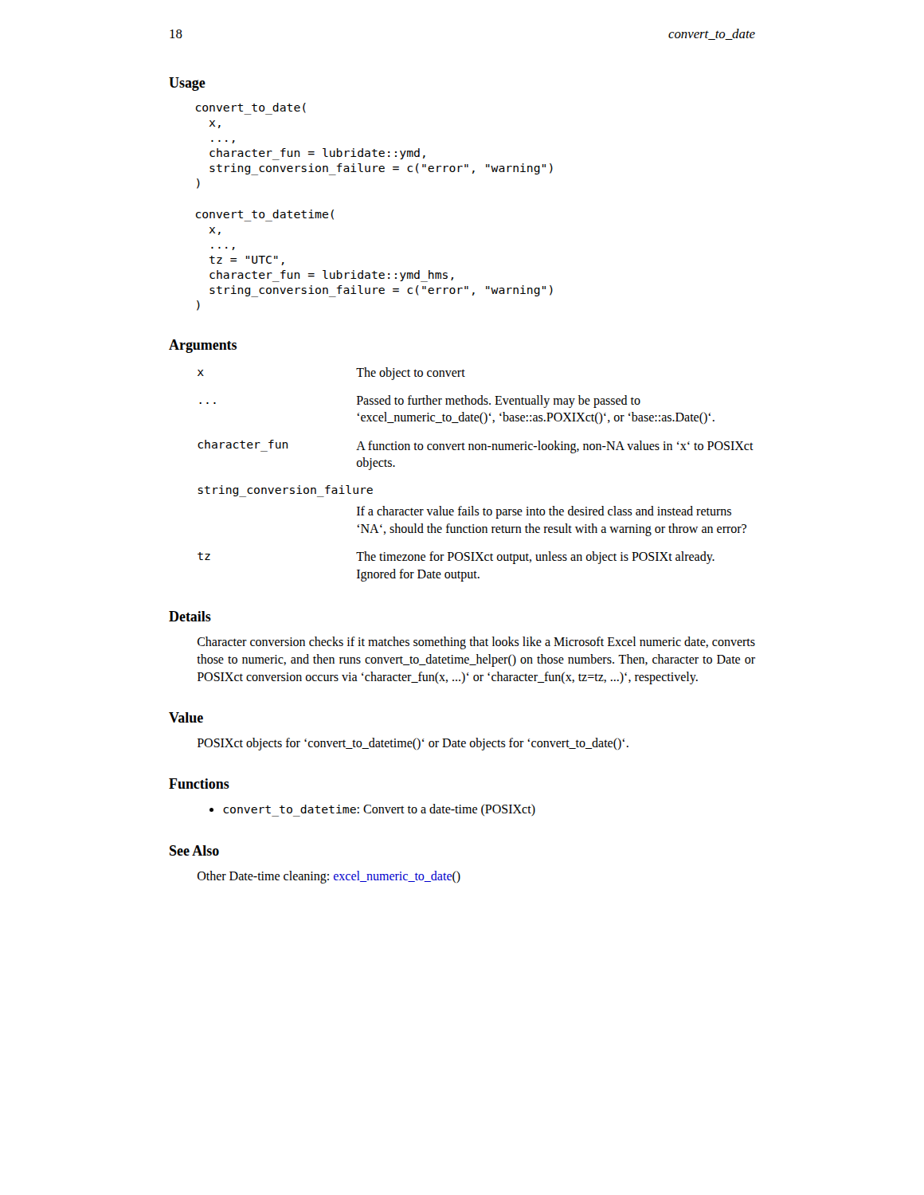18 convert_to_date
Usage
convert_to_date(
  x,
  ...,
  character_fun = lubridate::ymd,
  string_conversion_failure = c("error", "warning")
)

convert_to_datetime(
  x,
  ...,
  tz = "UTC",
  character_fun = lubridate::ymd_hms,
  string_conversion_failure = c("error", "warning")
)
Arguments
x
The object to convert
...
Passed to further methods. Eventually may be passed to ‘excel_numeric_to_date()‘, ‘base::as.POXIXct()‘, or ‘base::as.Date()‘.
character_fun
A function to convert non-numeric-looking, non-NA values in ‘x‘ to POSIXct objects.
string_conversion_failure
If a character value fails to parse into the desired class and instead returns ‘NA‘, should the function return the result with a warning or throw an error?
tz
The timezone for POSIXct output, unless an object is POSIXt already. Ignored for Date output.
Details
Character conversion checks if it matches something that looks like a Microsoft Excel numeric date, converts those to numeric, and then runs convert_to_datetime_helper() on those numbers. Then, character to Date or POSIXct conversion occurs via ‘character_fun(x, ...)‘ or ‘character_fun(x, tz=tz, ...)‘, respectively.
Value
POSIXct objects for ‘convert_to_datetime()‘ or Date objects for ‘convert_to_date()‘.
Functions
convert_to_datetime: Convert to a date-time (POSIXct)
See Also
Other Date-time cleaning: excel_numeric_to_date()